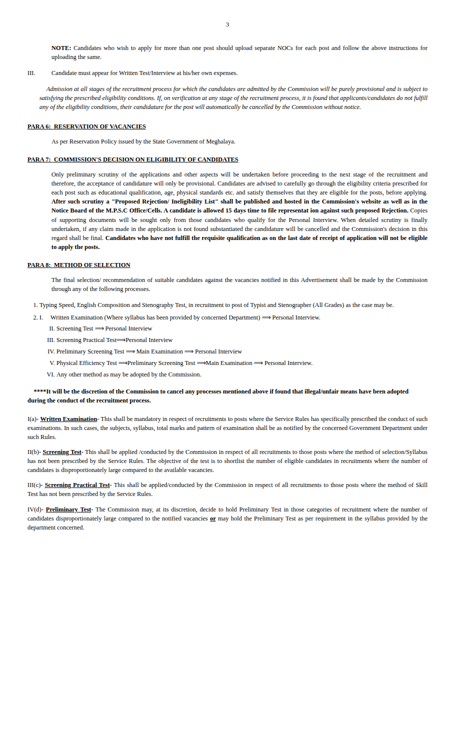3
NOTE: Candidates who wish to apply for more than one post should upload separate NOCs for each post and follow the above instructions for uploading the same.
III. Candidate must appear for Written Test/Interview at his/her own expenses.
Admission at all stages of the recruitment process for which the candidates are admitted by the Commission will be purely provisional and is subject to satisfying the prescribed eligibility conditions. If, on verification at any stage of the recruitment process, it is found that applicants/candidates do not fulfill any of the eligibility conditions, their candidature for the post will automatically be cancelled by the Commission without notice.
PARA 6: RESERVATION OF VACANCIES
As per Reservation Policy issued by the State Government of Meghalaya.
PARA 7: COMMISSION'S DECISION ON ELIGIBILITY OF CANDIDATES
Only preliminary scrutiny of the applications and other aspects will be undertaken before proceeding to the next stage of the recruitment and therefore, the acceptance of candidature will only be provisional. Candidates are advised to carefully go through the eligibility criteria prescribed for each post such as educational qualification, age, physical standards etc. and satisfy themselves that they are eligible for the posts, before applying. After such scrutiny a "Proposed Rejection/ Ineligibility List" shall be published and hosted in the Commission's website as well as in the Notice Board of the M.P.S.C Office/Cells. A candidate is allowed 15 days time to file representat ion against such proposed Rejection. Copies of supporting documents will be sought only from those candidates who qualify for the Personal Interview. When detailed scrutiny is finally undertaken, if any claim made in the application is not found substantiated the candidature will be cancelled and the Commission's decision in this regard shall be final. Candidates who have not fulfill the requisite qualification as on the last date of receipt of application will not be eligible to apply the posts.
PARA 8: METHOD OF SELECTION
The final selection/ recommendation of suitable candidates against the vacancies notified in this Advertisement shall be made by the Commission through any of the following processes.
Typing Speed, English Composition and Stenography Test, in recruitment to post of Typist and Stenographer (All Grades) as the case may be.
I.
Written Examination (Where syllabus has been provided by concerned Department) ⟹ Personal Interview.
Screening Test ⟹ Personal Interview
Screening Practical Test⟹Personal Interview
Preliminary Screening Test ⟹ Main Examination ⟹ Personal Interview
Physical Efficiency Test ⟹Preliminary Screening Test ⟹Main Examination ⟹ Personal Interview.
Any other method as may be adopted by the Commission.
****It will be the discretion of the Commission to cancel any processes mentioned above if found that illegal/unfair means have been adopted during the conduct of the recruitment process.
I(a)- Written Examination- This shall be mandatory in respect of recruitments to posts where the Service Rules has specifically prescribed the conduct of such examinations. In such cases, the subjects, syllabus, total marks and pattern of examination shall be as notified by the concerned Government Department under such Rules.
II(b)- Screening Test- This shall be applied /conducted by the Commission in respect of all recruitments to those posts where the method of selection/Syllabus has not been prescribed by the Service Rules. The objective of the test is to shortlist the number of eligible candidates in recruitments where the number of candidates is disproportionately large compared to the available vacancies.
III(c)- Screening Practical Test- This shall be applied/conducted by the Commission in respect of all recruitments to those posts where the method of Skill Test has not been prescribed by the Service Rules.
IV(d)- Preliminary Test- The Commission may, at its discretion, decide to hold Preliminary Test in those categories of recruitment where the number of candidates disproportionately large compared to the notified vacancies or may hold the Preliminary Test as per requirement in the syllabus provided by the department concerned.